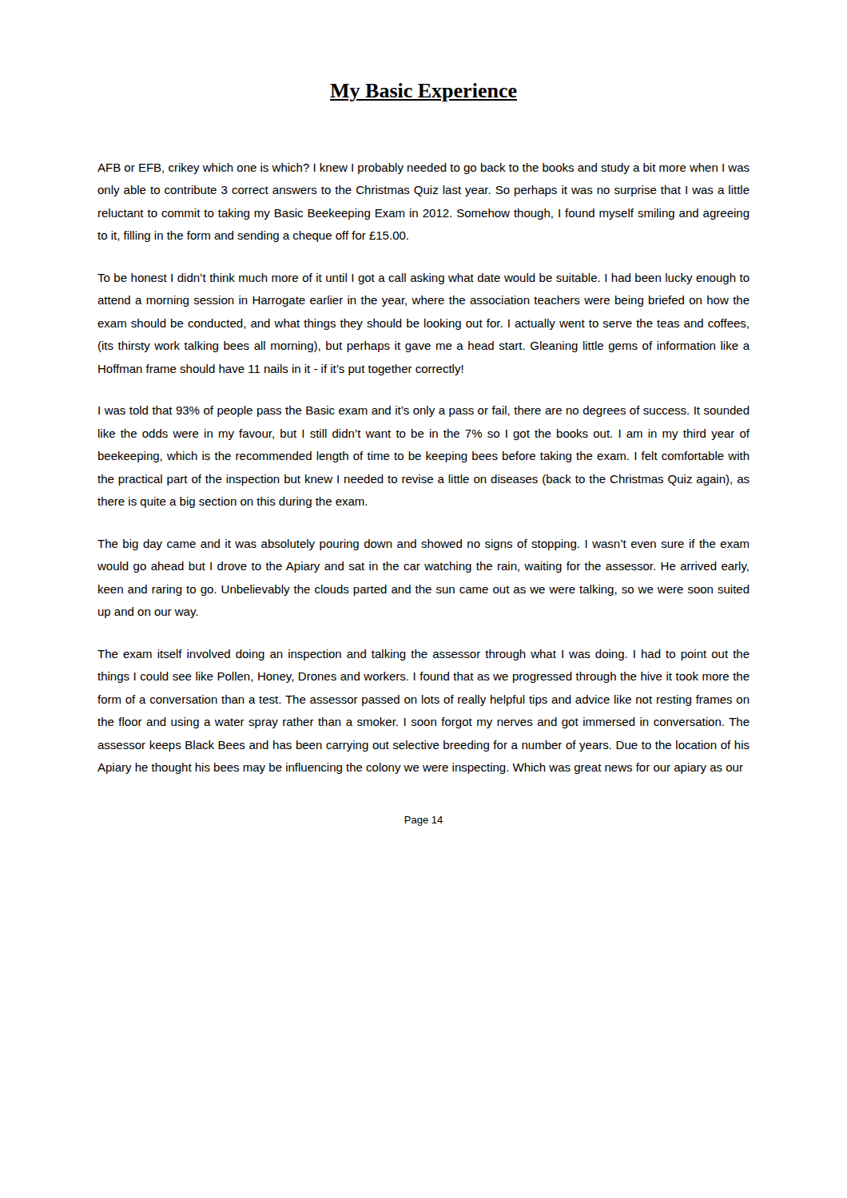My Basic Experience
AFB or EFB, crikey which one is which? I knew I probably needed to go back to the books and study a bit more when I was only able to contribute 3 correct answers to the Christmas Quiz last year. So perhaps it was no surprise that I was a little reluctant to commit to taking my Basic Beekeeping Exam in 2012. Somehow though, I found myself smiling and agreeing to it, filling in the form and sending a cheque off for £15.00.
To be honest I didn’t think much more of it until I got a call asking what date would be suitable. I had been lucky enough to attend a morning session in Harrogate earlier in the year, where the association teachers were being briefed on how the exam should be conducted, and what things they should be looking out for. I actually went to serve the teas and coffees, (its thirsty work talking bees all morning), but perhaps it gave me a head start. Gleaning little gems of information like a Hoffman frame should have 11 nails in it - if it’s put together correctly!
I was told that 93% of people pass the Basic exam and it’s only a pass or fail, there are no degrees of success. It sounded like the odds were in my favour, but I still didn’t want to be in the 7% so I got the books out. I am in my third year of beekeeping, which is the recommended length of time to be keeping bees before taking the exam. I felt comfortable with the practical part of the inspection but knew I needed to revise a little on diseases (back to the Christmas Quiz again), as there is quite a big section on this during the exam.
The big day came and it was absolutely pouring down and showed no signs of stopping. I wasn’t even sure if the exam would go ahead but I drove to the Apiary and sat in the car watching the rain, waiting for the assessor. He arrived early, keen and raring to go. Unbelievably the clouds parted and the sun came out as we were talking, so we were soon suited up and on our way.
The exam itself involved doing an inspection and talking the assessor through what I was doing. I had to point out the things I could see like Pollen, Honey, Drones and workers. I found that as we progressed through the hive it took more the form of a conversation than a test. The assessor passed on lots of really helpful tips and advice like not resting frames on the floor and using a water spray rather than a smoker. I soon forgot my nerves and got immersed in conversation. The assessor keeps Black Bees and has been carrying out selective breeding for a number of years. Due to the location of his Apiary he thought his bees may be influencing the colony we were inspecting. Which was great news for our apiary as our
Page 14